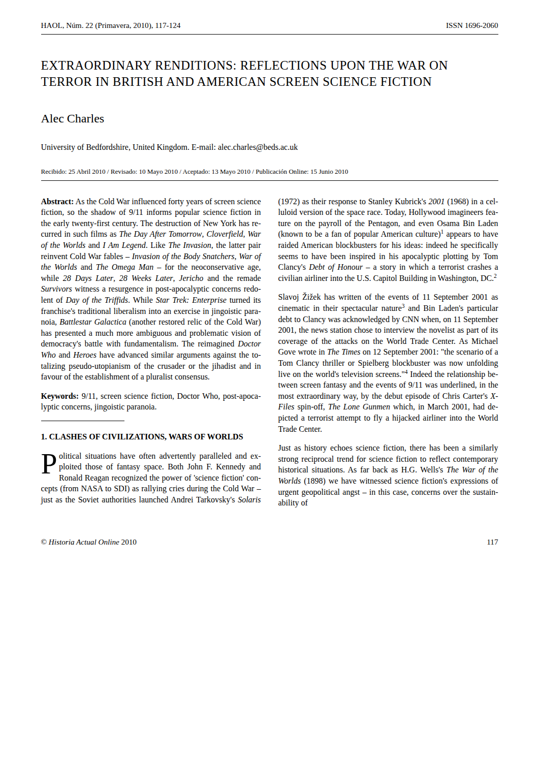HAOL, Núm. 22 (Primavera, 2010), 117-124 ISSN 1696-2060
Extraordinary Renditions: Reflections upon the War on Terror in British and American Screen Science Fiction
Alec Charles
University of Bedfordshire, United Kingdom. E-mail: alec.charles@beds.ac.uk
Recibido: 25 Abril 2010 / Revisado: 10 Mayo 2010 / Aceptado: 13 Mayo 2010 / Publicación Online: 15 Junio 2010
Abstract: As the Cold War influenced forty years of screen science fiction, so the shadow of 9/11 informs popular science fiction in the early twenty-first century. The destruction of New York has recurred in such films as The Day After Tomorrow, Cloverfield, War of the Worlds and I Am Legend. Like The Invasion, the latter pair reinvent Cold War fables – Invasion of the Body Snatchers, War of the Worlds and The Omega Man – for the neoconservative age, while 28 Days Later, 28 Weeks Later, Jericho and the remade Survivors witness a resurgence in post-apocalyptic concerns redolent of Day of the Triffids. While Star Trek: Enterprise turned its franchise's traditional liberalism into an exercise in jingoistic paranoia, Battlestar Galactica (another restored relic of the Cold War) has presented a much more ambiguous and problematic vision of democracy's battle with fundamentalism. The reimagined Doctor Who and Heroes have advanced similar arguments against the totalizing pseudo-utopianism of the crusader or the jihadist and in favour of the establishment of a pluralist consensus.
Keywords: 9/11, screen science fiction, Doctor Who, post-apocalyptic concerns, jingoistic paranoia.
1. Clashes of Civilizations, Wars of Worlds
Political situations have often advertently paralleled and exploited those of fantasy space. Both John F. Kennedy and Ronald Reagan recognized the power of 'science fiction' concepts (from NASA to SDI) as rallying cries during the Cold War – just as the Soviet authorities launched Andrei Tarkovsky's Solaris (1972) as their response to Stanley Kubrick's 2001 (1968) in a celluloid version of the space race. Today, Hollywood imagineers feature on the payroll of the Pentagon, and even Osama Bin Laden (known to be a fan of popular American culture)1 appears to have raided American blockbusters for his ideas: indeed he specifically seems to have been inspired in his apocalyptic plotting by Tom Clancy's Debt of Honour – a story in which a terrorist crashes a civilian airliner into the U.S. Capitol Building in Washington, DC.2
Slavoj Žižek has written of the events of 11 September 2001 as cinematic in their spectacular nature3 and Bin Laden's particular debt to Clancy was acknowledged by CNN when, on 11 September 2001, the news station chose to interview the novelist as part of its coverage of the attacks on the World Trade Center. As Michael Gove wrote in The Times on 12 September 2001: "the scenario of a Tom Clancy thriller or Spielberg blockbuster was now unfolding live on the world's television screens."4 Indeed the relationship between screen fantasy and the events of 9/11 was underlined, in the most extraordinary way, by the debut episode of Chris Carter's X-Files spin-off, The Lone Gunmen which, in March 2001, had depicted a terrorist attempt to fly a hijacked airliner into the World Trade Center.
Just as history echoes science fiction, there has been a similarly strong reciprocal trend for science fiction to reflect contemporary historical situations. As far back as H.G. Wells's The War of the Worlds (1898) we have witnessed science fiction's expressions of urgent geopolitical angst – in this case, concerns over the sustainability of
© Historia Actual Online 2010 117